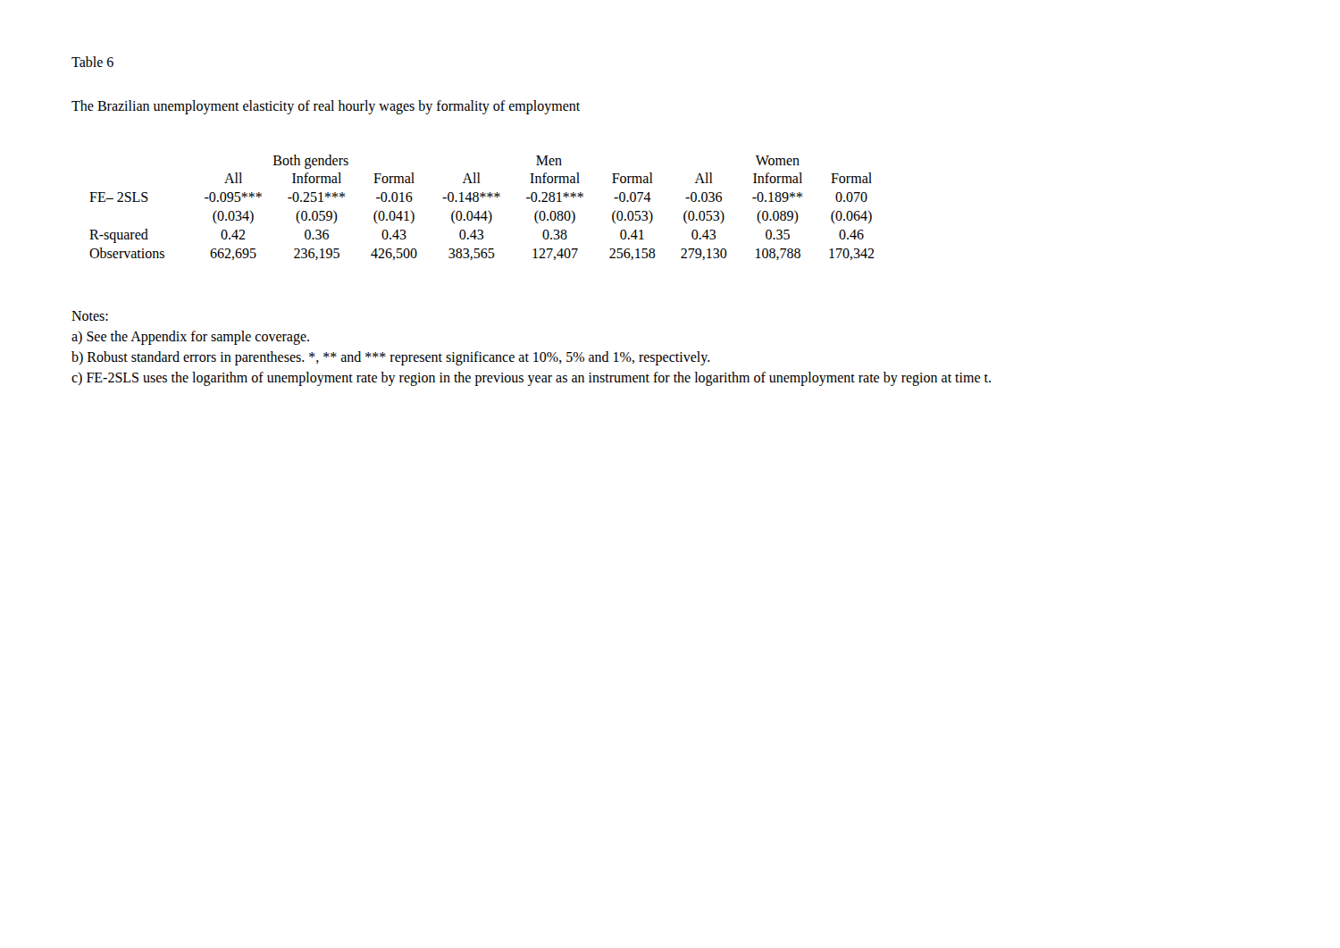Table 6
The Brazilian unemployment elasticity of real hourly wages by formality of employment
| | Both genders | Men | Women |
| | All | Informal | Formal | All | Informal | Formal | All | Informal | Formal |
| FE– 2SLS | -0.095*** | -0.251*** | -0.016 | -0.148*** | -0.281*** | -0.074 | -0.036 | -0.189** | 0.070 |
| | (0.034) | (0.059) | (0.041) | (0.044) | (0.080) | (0.053) | (0.053) | (0.089) | (0.064) |
| R-squared | 0.42 | 0.36 | 0.43 | 0.43 | 0.38 | 0.41 | 0.43 | 0.35 | 0.46 |
| Observations | 662,695 | 236,195 | 426,500 | 383,565 | 127,407 | 256,158 | 279,130 | 108,788 | 170,342 |
Notes:
a) See the Appendix for sample coverage.
b) Robust standard errors in parentheses. *, ** and *** represent significance at 10%, 5% and 1%, respectively.
c) FE-2SLS uses the logarithm of unemployment rate by region in the previous year as an instrument for the logarithm of unemployment rate by region at time t.